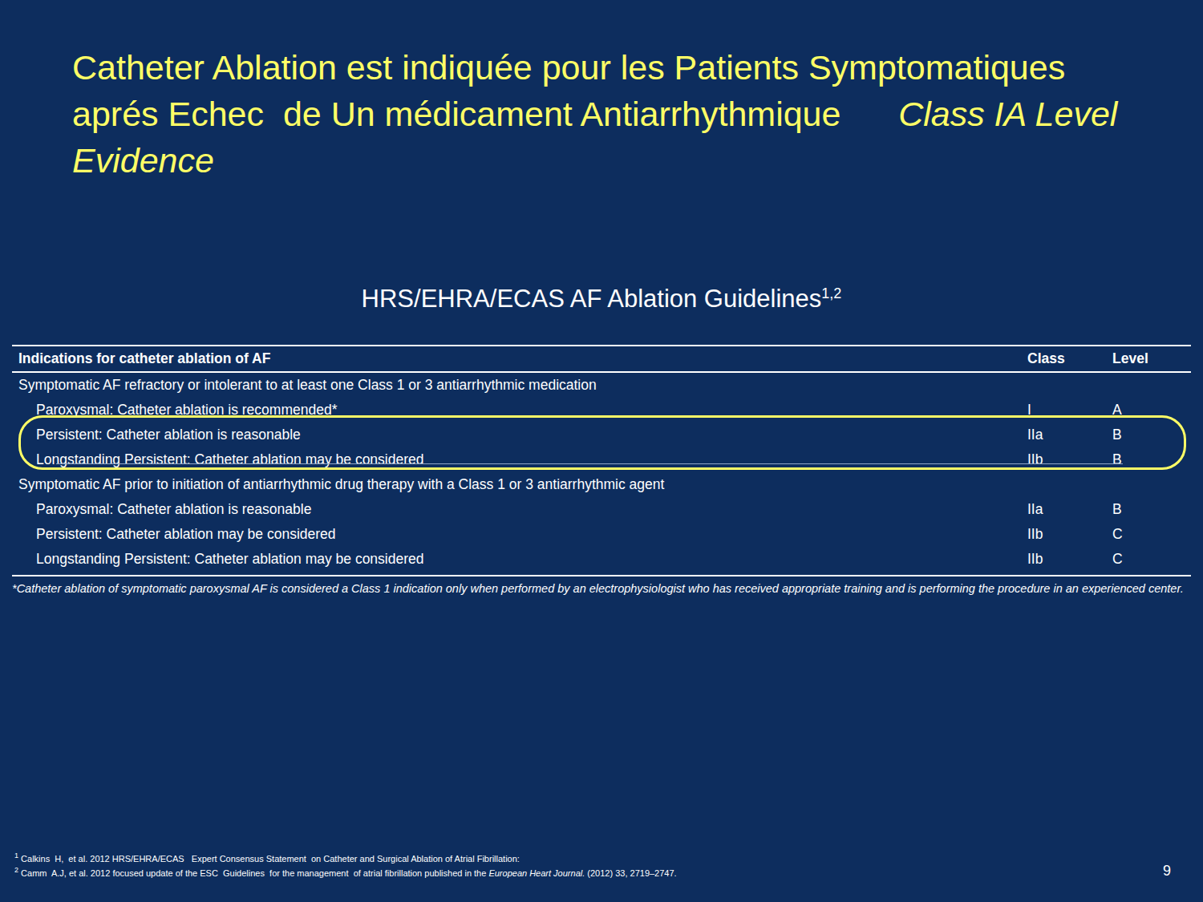Catheter Ablation est indiquée pour les Patients Symptomatiques aprés Echec de Un médicament Antiarrhythmique Class IA Level Evidence
HRS/EHRA/ECAS AF Ablation Guidelines1,2
| Indications for catheter ablation of AF | Class | Level |
| --- | --- | --- |
| Symptomatic AF refractory or intolerant to at least one Class 1 or 3 antiarrhythmic medication | | |
| Paroxysmal: Catheter ablation is recommended* | I | A |
| Persistent: Catheter ablation is reasonable | IIa | B |
| Longstanding Persistent: Catheter ablation may be considered | IIb | B |
| Symptomatic AF prior to initiation of antiarrhythmic drug therapy with a Class 1 or 3 antiarrhythmic agent | | |
| Paroxysmal: Catheter ablation is reasonable | IIa | B |
| Persistent: Catheter ablation may be considered | IIb | C |
| Longstanding Persistent: Catheter ablation may be considered | IIb | C |
*Catheter ablation of symptomatic paroxysmal AF is considered a Class 1 indication only when performed by an electrophysiologist who has received appropriate training and is performing the procedure in an experienced center.
1 Calkins H, et al. 2012 HRS/EHRA/ECAS Expert Consensus Statement on Catheter and Surgical Ablation of Atrial Fibrillation:
2 Camm A.J, et al. 2012 focused update of the ESC Guidelines for the management of atrial fibrillation published in the European Heart Journal. (2012) 33, 2719–2747.
9